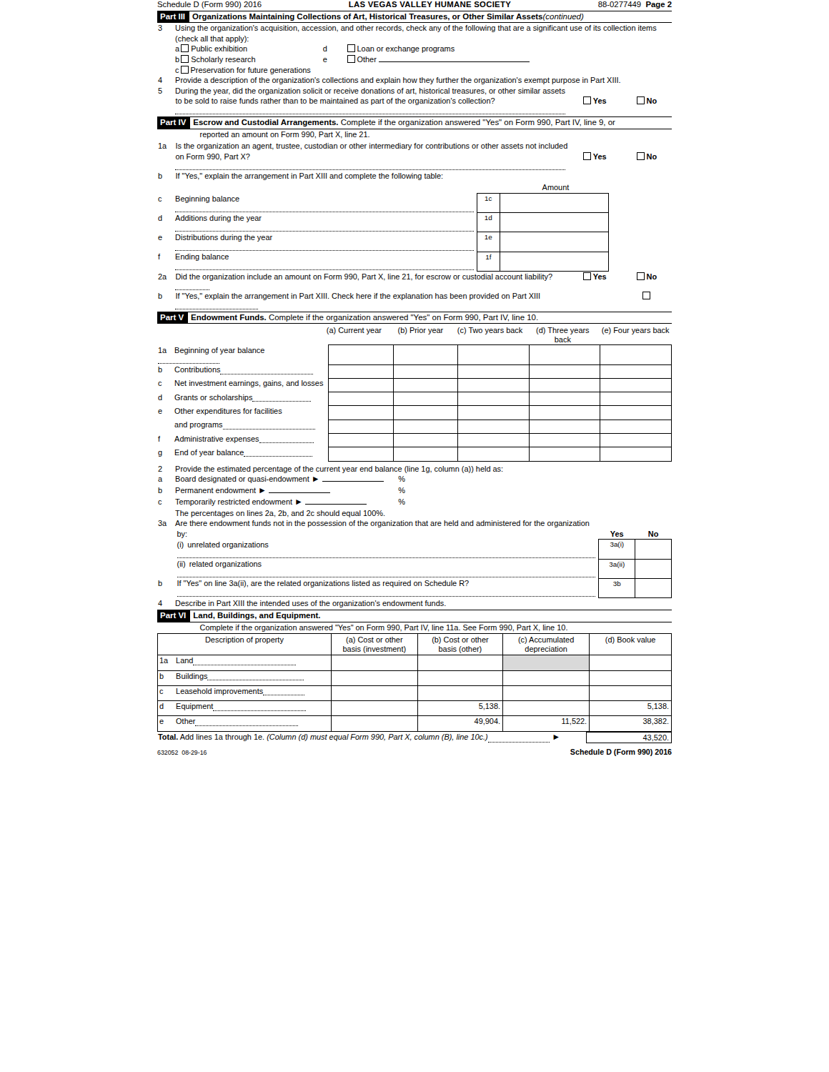Schedule D (Form 990) 2016
LAS VEGAS VALLEY HUMANE SOCIETY
88-0277449 Page 2
Part III
Organizations Maintaining Collections of Art, Historical Treasures, or Other Similar Assets(continued)
| 3 | Using the organization's acquisition, accession, and other records, check any of the following that are a significant use of its collection items |
| | (check all that apply): |
| | a Public exhibition | d | Loan or exchange programs |
| | b Scholarly research | e | Other |
| | c Preservation for future generations |
| 4 | Provide a description of the organization's collections and explain how they further the organization's exempt purpose in Part XIII. |
| 5 | During the year, did the organization solicit or receive donations of art, historical treasures, or other similar assets |
| | to be sold to raise funds rather than to be maintained as part of the organization's collection? | Yes | No |
Part IV
Escrow and Custodial Arrangements. Complete if the organization answered "Yes" on Form 990, Part IV, line 9, or
reported an amount on Form 990, Part X, line 21.
| 1a | Is the organization an agent, trustee, custodian or other intermediary for contributions or other assets not included |
| | on Form 990, Part X? | Yes | No |
| b | If "Yes," explain the arrangement in Part XIII and complete the following table: |
| | Amount | |
| c | Beginning balance | 1c | | |
| d | Additions during the year | 1d | | |
| e | Distributions during the year | 1e | | |
| f | Ending balance | 1f | | |
| 2a | Did the organization include an amount on Form 990, Part X, line 21, for escrow or custodial account liability? | Yes | No |
| b | If "Yes," explain the arrangement in Part XIII. Check here if the explanation has been provided on Part XIII | |
Part V
Endowment Funds. Complete if the organization answered "Yes" on Form 990, Part IV, line 10.
| | (a) Current year | (b) Prior year | (c) Two years back | (d) Three years back | (e) Four years back |
| 1a Beginning of year balance | | | | | |
| b Contributions | | | | | |
| c Net investment earnings, gains, and losses | | | | | |
| d Grants or scholarships | | | | | |
| e Other expenditures for facilities | | | | | |
| and programs | | | | | |
| f Administrative expenses | | | | | |
| g End of year balance | | | | | |
| 2 | Provide the estimated percentage of the current year end balance (line 1g, column (a)) held as: |
| a | Board designated or quasi-endowment ► | % |
| b | Permanent endowment ► | % |
| c | Temporarily restricted endowment ► | % |
| | The percentages on lines 2a, 2b, and 2c should equal 100%. |
| 3a | Are there endowment funds not in the possession of the organization that are held and administered for the organization |
| | by: | Yes | No |
| | (i) unrelated organizations | 3a(i) | |
| | (ii) related organizations | 3a(ii) | |
| b | If "Yes" on line 3a(ii), are the related organizations listed as required on Schedule R? | 3b | |
| 4 | Describe in Part XIII the intended uses of the organization's endowment funds. |
Part VI
Land, Buildings, and Equipment.
Complete if the organization answered "Yes" on Form 990, Part IV, line 11a. See Form 990, Part X, line 10.
| Description of property | (a) Cost or other basis (investment) | (b) Cost or other basis (other) | (c) Accumulated depreciation | (d) Book value |
| 1a Land | | | | |
| b Buildings | | | | |
| c Leasehold improvements | | | | |
| d Equipment | | 5,138. | | 5,138. |
| e Other | | 49,904. | 11,522. | 38,382. |
| Total. Add lines 1a through 1e. (Column (d) must equal Form 990, Part X, column (B), line 10c.) ► | 43,520. |
632052 08-29-16
Schedule D (Form 990) 2016